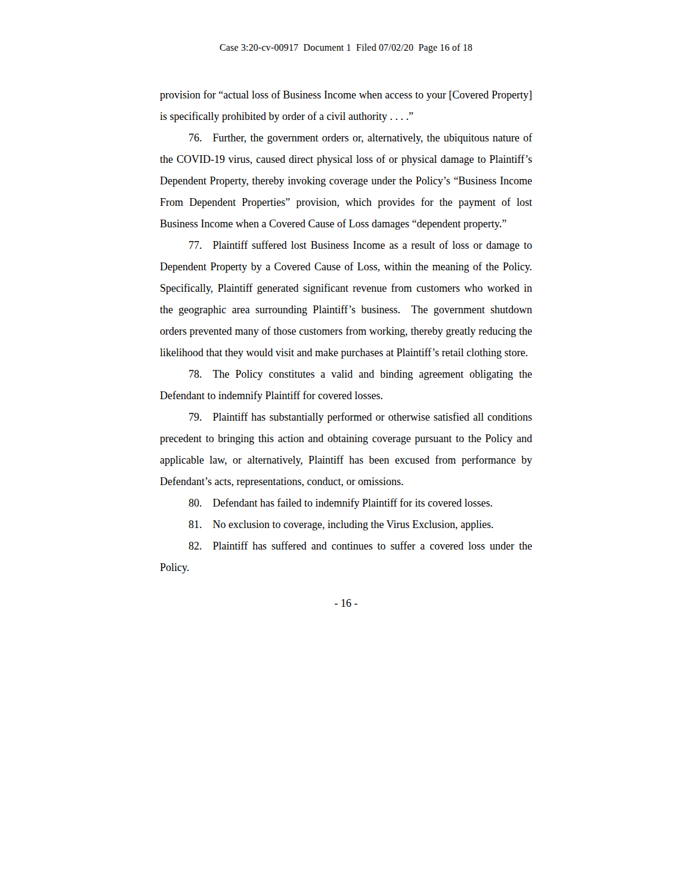Case 3:20-cv-00917 Document 1 Filed 07/02/20 Page 16 of 18
provision for “actual loss of Business Income when access to your [Covered Property] is specifically prohibited by order of a civil authority . . . .”
76. Further, the government orders or, alternatively, the ubiquitous nature of the COVID-19 virus, caused direct physical loss of or physical damage to Plaintiff’s Dependent Property, thereby invoking coverage under the Policy’s “Business Income From Dependent Properties” provision, which provides for the payment of lost Business Income when a Covered Cause of Loss damages “dependent property.”
77. Plaintiff suffered lost Business Income as a result of loss or damage to Dependent Property by a Covered Cause of Loss, within the meaning of the Policy. Specifically, Plaintiff generated significant revenue from customers who worked in the geographic area surrounding Plaintiff’s business. The government shutdown orders prevented many of those customers from working, thereby greatly reducing the likelihood that they would visit and make purchases at Plaintiff’s retail clothing store.
78. The Policy constitutes a valid and binding agreement obligating the Defendant to indemnify Plaintiff for covered losses.
79. Plaintiff has substantially performed or otherwise satisfied all conditions precedent to bringing this action and obtaining coverage pursuant to the Policy and applicable law, or alternatively, Plaintiff has been excused from performance by Defendant’s acts, representations, conduct, or omissions.
80. Defendant has failed to indemnify Plaintiff for its covered losses.
81. No exclusion to coverage, including the Virus Exclusion, applies.
82. Plaintiff has suffered and continues to suffer a covered loss under the Policy.
- 16 -